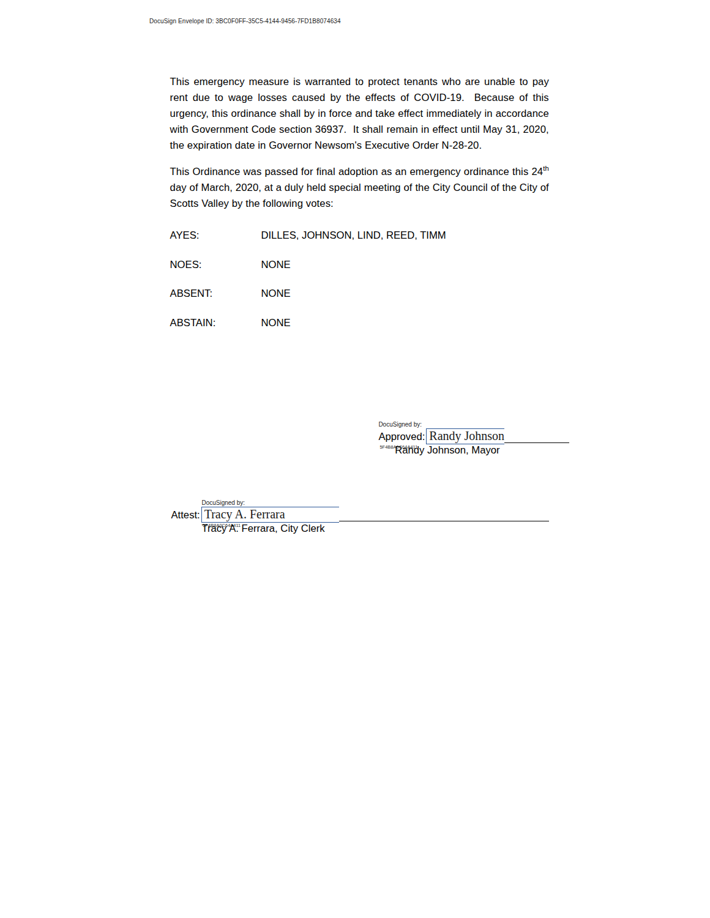DocuSign Envelope ID: 3BC0F0FF-35C5-4144-9456-7FD1B8074634
This emergency measure is warranted to protect tenants who are unable to pay rent due to wage losses caused by the effects of COVID-19. Because of this urgency, this ordinance shall by in force and take effect immediately in accordance with Government Code section 36937. It shall remain in effect until May 31, 2020, the expiration date in Governor Newsom's Executive Order N-28-20.
This Ordinance was passed for final adoption as an emergency ordinance this 24th day of March, 2020, at a duly held special meeting of the City Council of the City of Scotts Valley by the following votes:
AYES:
DILLES, JOHNSON, LIND, REED, TIMM
NOES:
NONE
ABSENT:
NONE
ABSTAIN:
NONE
DocuSigned by:
Approved:
Randy Johnson
5F4B8A0C64A411
Randy Johnson, Mayor
DocuSigned by:
Attest:
Tracy A. Ferrara
5F4B8A0C64A411
Tracy A. Ferrara, City Clerk